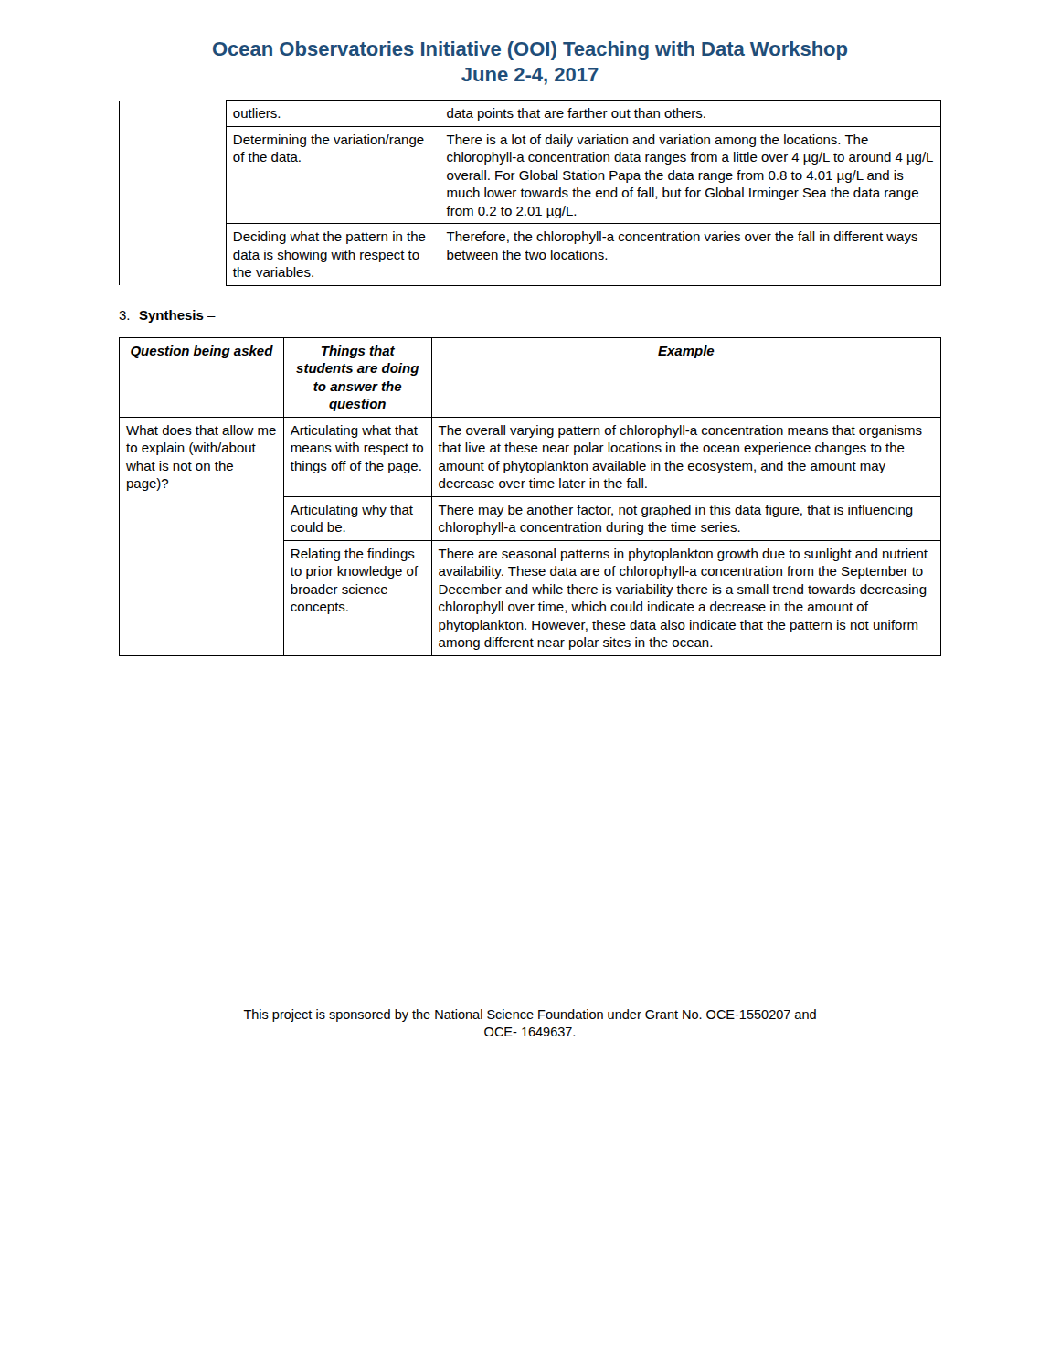Ocean Observatories Initiative (OOI) Teaching with Data Workshop June 2-4, 2017
| | outliers. | data points that are farther out than others. |
| Determining the variation/range of the data. | There is a lot of daily variation and variation among the locations. The chlorophyll-a concentration data ranges from a little over 4 µg/L to around 4 µg/L overall. For Global Station Papa the data range from 0.8 to 4.01 µg/L and is much lower towards the end of fall, but for Global Irminger Sea the data range from 0.2 to 2.01 µg/L. |
| Deciding what the pattern in the data is showing with respect to the variables. | Therefore, the chlorophyll-a concentration varies over the fall in different ways between the two locations. |
3. Synthesis –
| Question being asked | Things that students are doing to answer the question | Example |
| What does that allow me to explain (with/about what is not on the page)? | Articulating what that means with respect to things off of the page. | The overall varying pattern of chlorophyll-a concentration means that organisms that live at these near polar locations in the ocean experience changes to the amount of phytoplankton available in the ecosystem, and the amount may decrease over time later in the fall. |
| Articulating why that could be. | There may be another factor, not graphed in this data figure, that is influencing chlorophyll-a concentration during the time series. |
| Relating the findings to prior knowledge of broader science concepts. | There are seasonal patterns in phytoplankton growth due to sunlight and nutrient availability. These data are of chlorophyll-a concentration from the September to December and while there is variability there is a small trend towards decreasing chlorophyll over time, which could indicate a decrease in the amount of phytoplankton. However, these data also indicate that the pattern is not uniform among different near polar sites in the ocean. |
This project is sponsored by the National Science Foundation under Grant No. OCE-1550207 and
OCE- 1649637.